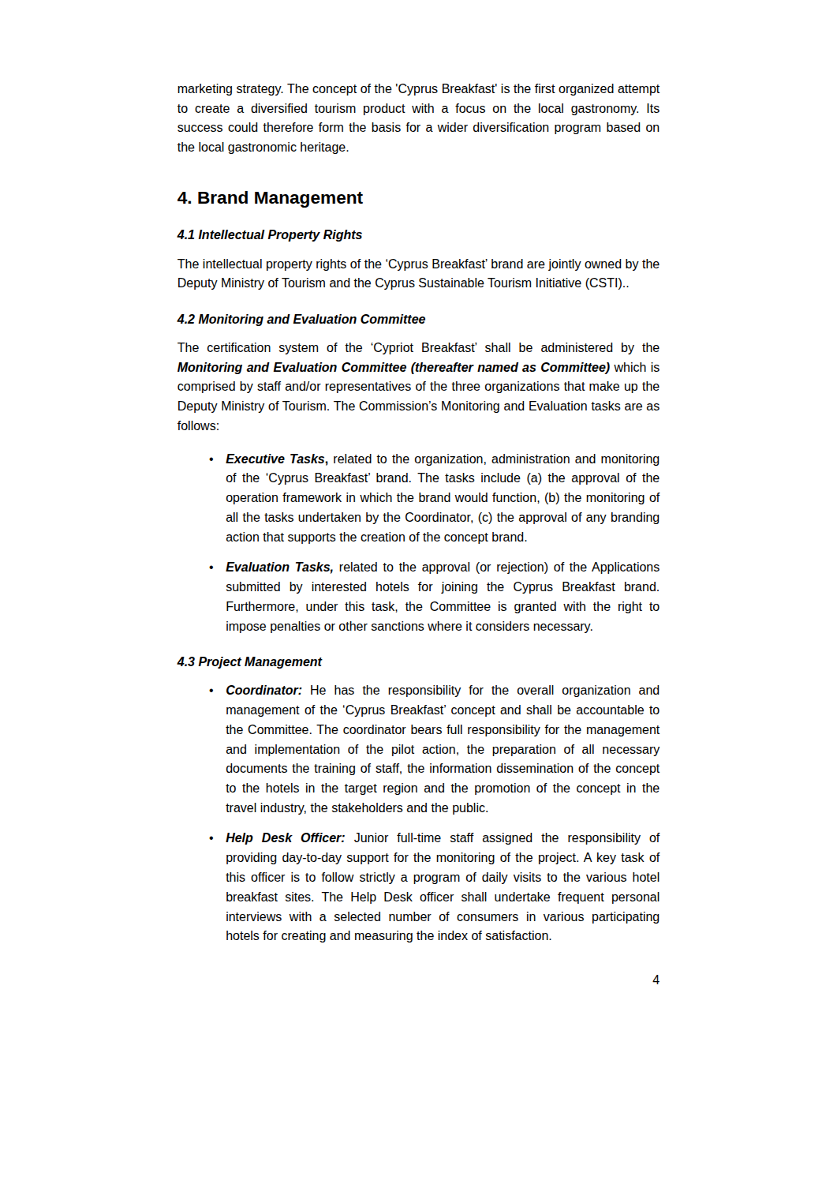marketing strategy. The concept of the 'Cyprus Breakfast' is the first organized attempt to create a diversified tourism product with a focus on the local gastronomy. Its success could therefore form the basis for a wider diversification program based on the local gastronomic heritage.
4. Brand Management
4.1 Intellectual Property Rights
The intellectual property rights of the ‘Cyprus Breakfast’ brand are jointly owned by the Deputy Ministry of Tourism and the Cyprus Sustainable Tourism Initiative (CSTI)..
4.2 Monitoring and Evaluation Committee
The certification system of the ‘Cypriot Breakfast’ shall be administered by the Monitoring and Evaluation Committee (thereafter named as Committee) which is comprised by staff and/or representatives of the three organizations that make up the Deputy Ministry of Tourism. The Commission’s Monitoring and Evaluation tasks are as follows:
Executive Tasks, related to the organization, administration and monitoring of the ‘Cyprus Breakfast’ brand. The tasks include (a) the approval of the operation framework in which the brand would function, (b) the monitoring of all the tasks undertaken by the Coordinator, (c) the approval of any branding action that supports the creation of the concept brand.
Evaluation Tasks, related to the approval (or rejection) of the Applications submitted by interested hotels for joining the Cyprus Breakfast brand. Furthermore, under this task, the Committee is granted with the right to impose penalties or other sanctions where it considers necessary.
4.3 Project Management
Coordinator: He has the responsibility for the overall organization and management of the ‘Cyprus Breakfast’ concept and shall be accountable to the Committee. The coordinator bears full responsibility for the management and implementation of the pilot action, the preparation of all necessary documents the training of staff, the information dissemination of the concept to the hotels in the target region and the promotion of the concept in the travel industry, the stakeholders and the public.
Help Desk Officer: Junior full-time staff assigned the responsibility of providing day-to-day support for the monitoring of the project. A key task of this officer is to follow strictly a program of daily visits to the various hotel breakfast sites. The Help Desk officer shall undertake frequent personal interviews with a selected number of consumers in various participating hotels for creating and measuring the index of satisfaction.
4